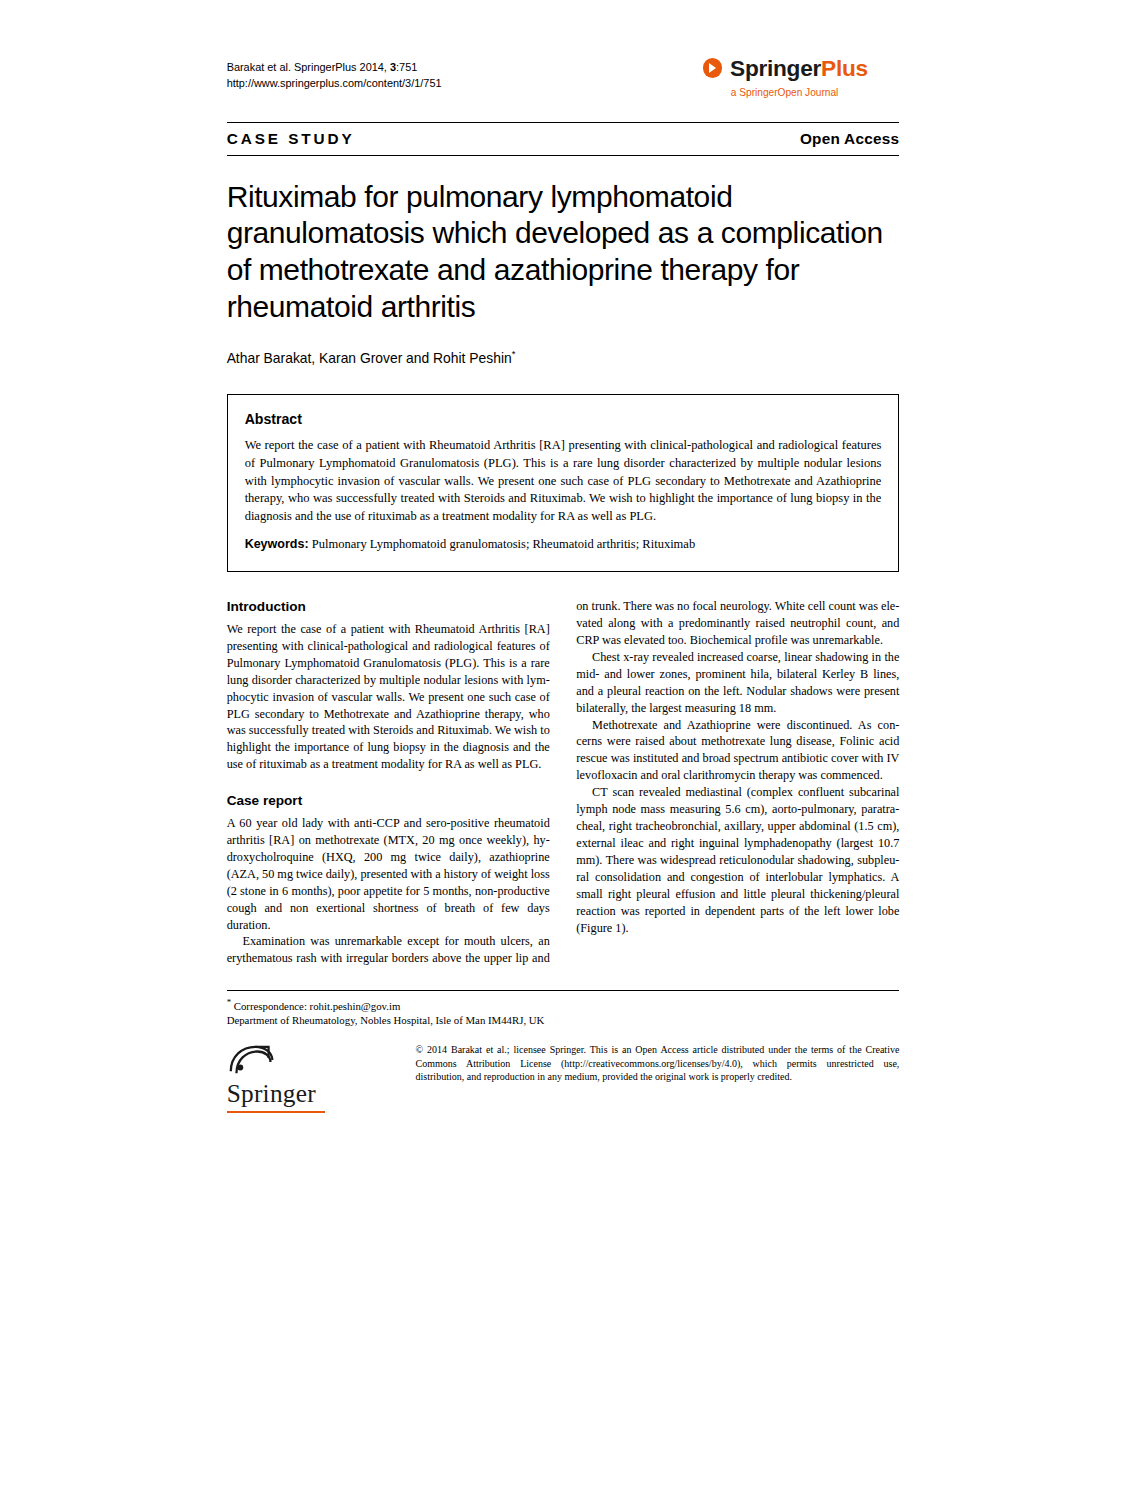Barakat et al. SpringerPlus 2014, 3:751
http://www.springerplus.com/content/3/1/751
SpringerPlus
a SpringerOpen Journal
Case Study
Open Access
Rituximab for pulmonary lymphomatoid granulomatosis which developed as a complication of methotrexate and azathioprine therapy for rheumatoid arthritis
Athar Barakat, Karan Grover and Rohit Peshin*
Abstract
We report the case of a patient with Rheumatoid Arthritis [RA] presenting with clinical-pathological and radiological features of Pulmonary Lymphomatoid Granulomatosis (PLG). This is a rare lung disorder characterized by multiple nodular lesions with lymphocytic invasion of vascular walls. We present one such case of PLG secondary to Methotrexate and Azathioprine therapy, who was successfully treated with Steroids and Rituximab. We wish to highlight the importance of lung biopsy in the diagnosis and the use of rituximab as a treatment modality for RA as well as PLG.
Keywords: Pulmonary Lymphomatoid granulomatosis; Rheumatoid arthritis; Rituximab
Introduction
We report the case of a patient with Rheumatoid Arthritis [RA] presenting with clinical-pathological and radiological features of Pulmonary Lymphomatoid Granulomatosis (PLG). This is a rare lung disorder characterized by multiple nodular lesions with lymphocytic invasion of vascular walls. We present one such case of PLG secondary to Methotrexate and Azathioprine therapy, who was successfully treated with Steroids and Rituximab. We wish to highlight the importance of lung biopsy in the diagnosis and the use of rituximab as a treatment modality for RA as well as PLG.
Case report
A 60 year old lady with anti-CCP and sero-positive rheumatoid arthritis [RA] on methotrexate (MTX, 20 mg once weekly), hydroxycholroquine (HXQ, 200 mg twice daily), azathioprine (AZA, 50 mg twice daily), presented with a history of weight loss (2 stone in 6 months), poor appetite for 5 months, non-productive cough and non exertional shortness of breath of few days duration.
Examination was unremarkable except for mouth ulcers, an erythematous rash with irregular borders above the upper lip and on trunk. There was no focal neurology. White cell count was elevated along with a predominantly raised neutrophil count, and CRP was elevated too. Biochemical profile was unremarkable.
Chest x-ray revealed increased coarse, linear shadowing in the mid- and lower zones, prominent hila, bilateral Kerley B lines, and a pleural reaction on the left. Nodular shadows were present bilaterally, the largest measuring 18 mm.
Methotrexate and Azathioprine were discontinued. As concerns were raised about methotrexate lung disease, Folinic acid rescue was instituted and broad spectrum antibiotic cover with IV levofloxacin and oral clarithromycin therapy was commenced.
CT scan revealed mediastinal (complex confluent subcarinal lymph node mass measuring 5.6 cm), aorto-pulmonary, paratracheal, right tracheobronchial, axillary, upper abdominal (1.5 cm), external ileac and right inguinal lymphadenopathy (largest 10.7 mm). There was widespread reticulonodular shadowing, subpleural consolidation and congestion of interlobular lymphatics. A small right pleural effusion and little pleural thickening/pleural reaction was reported in dependent parts of the left lower lobe (Figure 1).
* Correspondence: rohit.peshin@gov.im
Department of Rheumatology, Nobles Hospital, Isle of Man IM44RJ, UK
Springer
© 2014 Barakat et al.; licensee Springer. This is an Open Access article distributed under the terms of the Creative Commons Attribution License (http://creativecommons.org/licenses/by/4.0), which permits unrestricted use, distribution, and reproduction in any medium, provided the original work is properly credited.